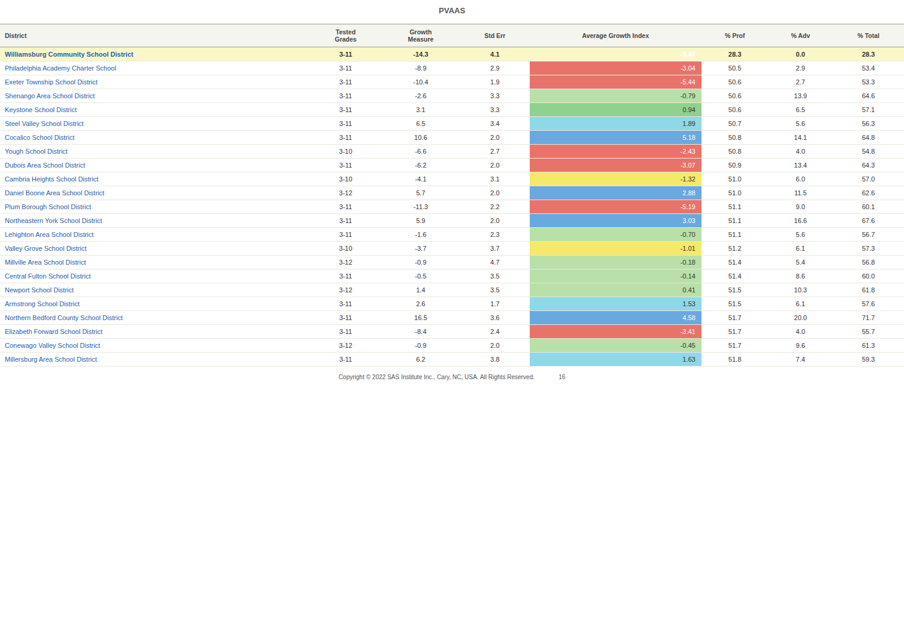PVAAS
| District | Tested Grades | Growth Measure | Std Err | Average Growth Index | % Prof | % Adv | % Total |
| --- | --- | --- | --- | --- | --- | --- | --- |
| Williamsburg Community School District | 3-11 | -14.3 | 4.1 | -3.48 | 28.3 | 0.0 | 28.3 |
| Philadelphia Academy Charter School | 3-11 | -8.9 | 2.9 | -3.04 | 50.5 | 2.9 | 53.4 |
| Exeter Township School District | 3-11 | -10.4 | 1.9 | -5.44 | 50.6 | 2.7 | 53.3 |
| Shenango Area School District | 3-11 | -2.6 | 3.3 | -0.79 | 50.6 | 13.9 | 64.6 |
| Keystone School District | 3-11 | 3.1 | 3.3 | 0.94 | 50.6 | 6.5 | 57.1 |
| Steel Valley School District | 3-11 | 6.5 | 3.4 | 1.89 | 50.7 | 5.6 | 56.3 |
| Cocalico School District | 3-11 | 10.6 | 2.0 | 5.18 | 50.8 | 14.1 | 64.8 |
| Yough School District | 3-10 | -6.6 | 2.7 | -2.43 | 50.8 | 4.0 | 54.8 |
| Dubois Area School District | 3-11 | -6.2 | 2.0 | -3.07 | 50.9 | 13.4 | 64.3 |
| Cambria Heights School District | 3-10 | -4.1 | 3.1 | -1.32 | 51.0 | 6.0 | 57.0 |
| Daniel Boone Area School District | 3-12 | 5.7 | 2.0 | 2.88 | 51.0 | 11.5 | 62.6 |
| Plum Borough School District | 3-11 | -11.3 | 2.2 | -5.19 | 51.1 | 9.0 | 60.1 |
| Northeastern York School District | 3-11 | 5.9 | 2.0 | 3.03 | 51.1 | 16.6 | 67.6 |
| Lehighton Area School District | 3-11 | -1.6 | 2.3 | -0.70 | 51.1 | 5.6 | 56.7 |
| Valley Grove School District | 3-10 | -3.7 | 3.7 | -1.01 | 51.2 | 6.1 | 57.3 |
| Millville Area School District | 3-12 | -0.9 | 4.7 | -0.18 | 51.4 | 5.4 | 56.8 |
| Central Fulton School District | 3-11 | -0.5 | 3.5 | -0.14 | 51.4 | 8.6 | 60.0 |
| Newport School District | 3-12 | 1.4 | 3.5 | 0.41 | 51.5 | 10.3 | 61.8 |
| Armstrong School District | 3-11 | 2.6 | 1.7 | 1.53 | 51.5 | 6.1 | 57.6 |
| Northern Bedford County School District | 3-11 | 16.5 | 3.6 | 4.58 | 51.7 | 20.0 | 71.7 |
| Elizabeth Forward School District | 3-11 | -8.4 | 2.4 | -3.41 | 51.7 | 4.0 | 55.7 |
| Conewago Valley School District | 3-12 | -0.9 | 2.0 | -0.45 | 51.7 | 9.6 | 61.3 |
| Millersburg Area School District | 3-11 | 6.2 | 3.8 | 1.63 | 51.8 | 7.4 | 59.3 |
Copyright © 2022 SAS Institute Inc., Cary, NC, USA. All Rights Reserved. 16